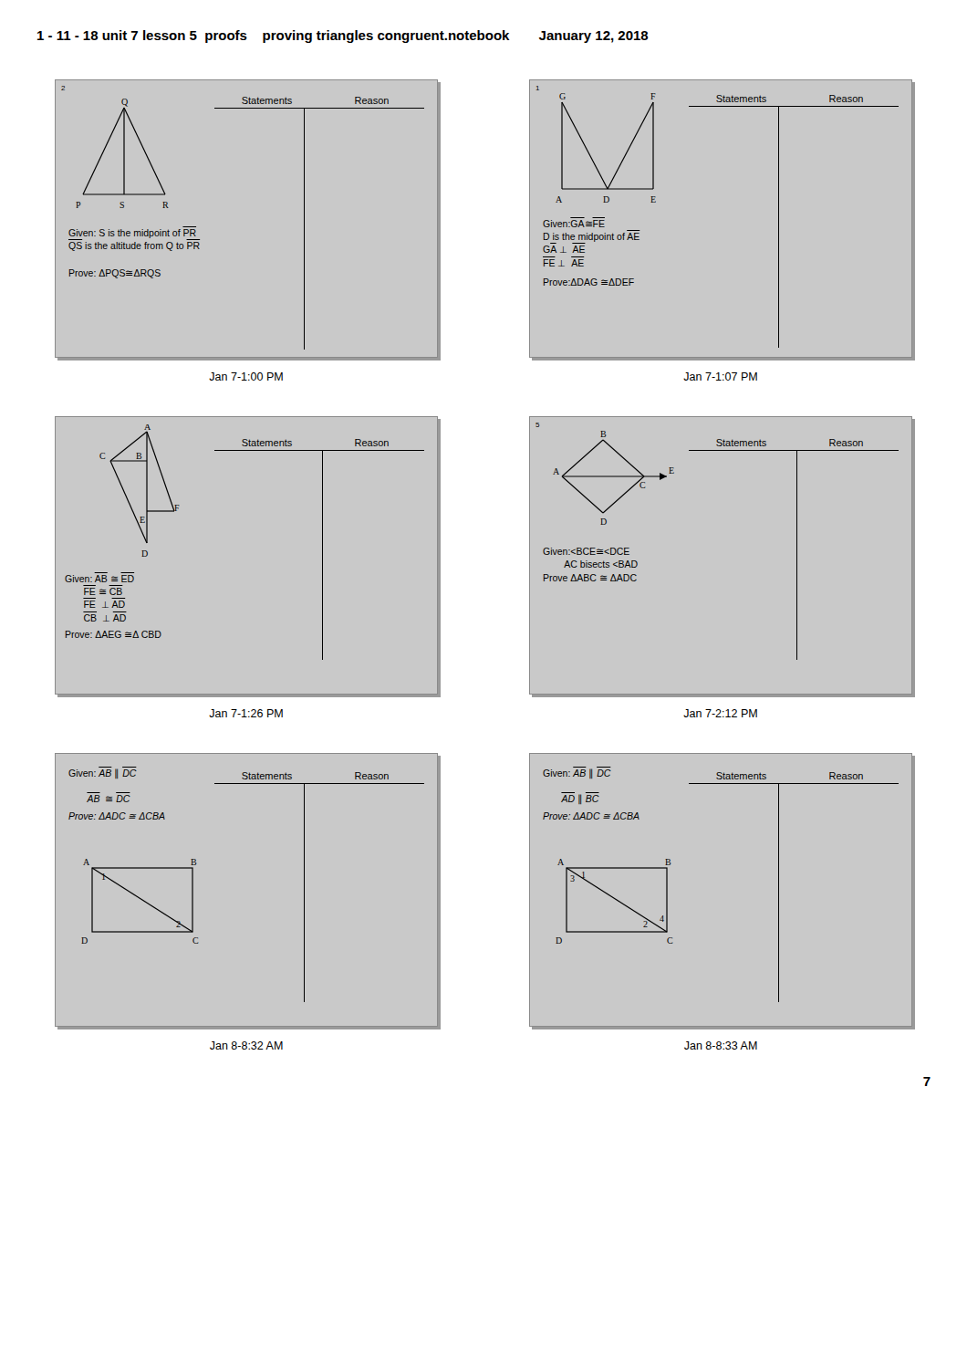1 - 11 - 18 unit 7 lesson 5 proofs proving triangles congruent.notebook January 12, 2018
2
Statements Reason
Q P S R
Given: S is the midpoint of PR
QS is the altitude from Q to PR
Prove: ΔPQS≅ΔRQS
Jan 7-1:00 PM
1
Statements Reason
G F A D E
Given:GA≅FE
D is the midpoint of AE
GA ⊥ AE
FE ⊥ AE
Prove:ΔDAG ≅ΔDEF
Jan 7-1:07 PM
Statements Reason
A C B E F D
Given: AB ≅ ED
FE ≅ CB
FE ⊥ AD
CB ⊥ AD
Prove: ΔAEG ≅Δ CBD
Jan 7-1:26 PM
5
Statements Reason
A B C D E
Given:<BCE≅<DCE
AC bisects <BAD
Prove ΔABC ≅ ΔADC
Jan 7-2:12 PM
Statements Reason
Given: AB ∥ DC
AB ≅ DC
Prove: ΔADC ≅ ΔCBA
A B D C 1 2
Jan 8-8:32 AM
Statements Reason
Given: AB ∥ DC
AD ∥ BC
Prove: ΔADC ≅ ΔCBA
A B D C 3 1 2 4
Jan 8-8:33 AM
7